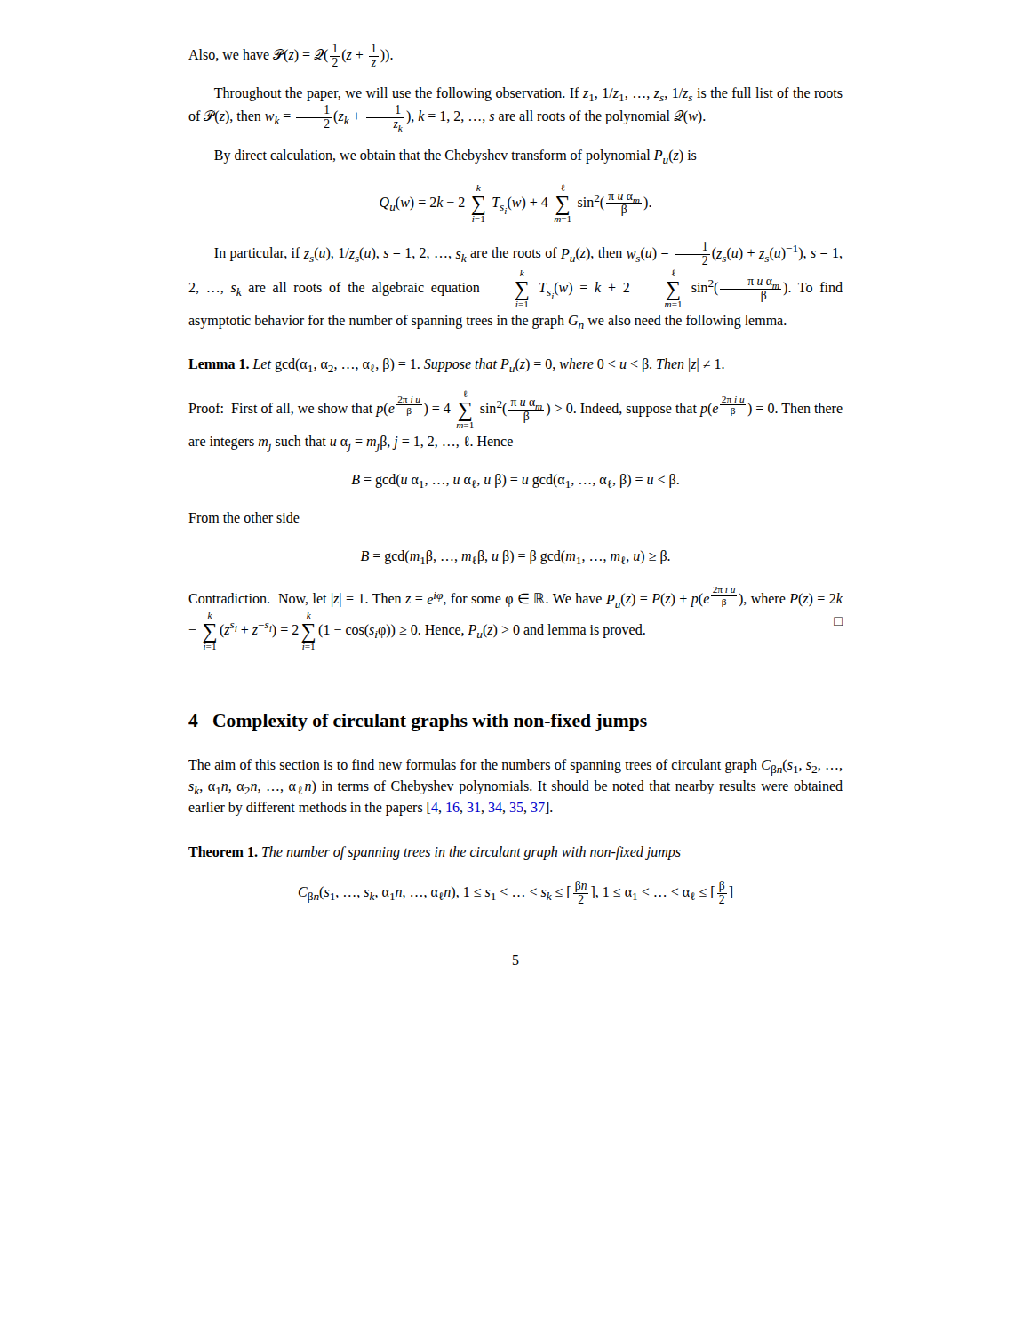Also, we have 𝒫(z) = 𝒬(12(z + 1 z)).
Throughout the paper, we will use the following observation. If z1, 1/z1, …, zs, 1/zs is the full list of the roots of 𝒫(z), then wk = 12(zk + 1 zk), k = 1, 2, …, s are all roots of the polynomial 𝒬(w).
By direct calculation, we obtain that the Chebyshev transform of polynomial Pu(z) is
Qu(w) = 2k − 2 k∑i=1 Tsi(w) + 4 ℓ∑m=1 sin2(π u αm β).
In particular, if zs(u), 1/zs(u), s = 1, 2, …, sk are the roots of Pu(z), then ws(u) = 12(zs(u) + zs(u)−1), s = 1, 2, …, sk are all roots of the algebraic equation k∑i=1 Tsi(w) = k + 2 ℓ∑m=1 sin2(π u αm β). To find asymptotic behavior for the number of spanning trees in the graph Gn we also need the following lemma.
Lemma 1. Let gcd(α1, α2, …, αℓ, β) = 1. Suppose that Pu(z) = 0, where 0 < u < β. Then |z| ≠ 1.
Proof: First of all, we show that p(e2π i u β) = 4 ℓ∑m=1 sin2(π u αm β) > 0. Indeed, suppose that p(e2π i u β) = 0. Then there are integers mj such that u αj = mjβ, j = 1, 2, …, ℓ. Hence
B = gcd(u α1, …, u αℓ, u β) = u gcd(α1, …, αℓ, β) = u < β.
From the other side
B = gcd(m1β, …, mℓβ, u β) = β gcd(m1, …, mℓ, u) ≥ β.
Contradiction. Now, let |z| = 1. Then z = eiφ, for some φ ∈ ℝ. We have Pu(z) = P(z) + p(e2π i u β), where P(z) = 2k − k∑i=1(zsi + z−si) = 2k∑i=1(1 − cos(siφ)) ≥ 0. Hence, Pu(z) > 0 and lemma is proved. □
4 Complexity of circulant graphs with non-fixed jumps
The aim of this section is to find new formulas for the numbers of spanning trees of circulant graph Cβn(s1, s2, …, sk, α1n, α2n, …, αℓn) in terms of Chebyshev polynomials. It should be noted that nearby results were obtained earlier by different methods in the papers [4, 16, 31, 34, 35, 37].
Theorem 1. The number of spanning trees in the circulant graph with non-fixed jumps
Cβn(s1, …, sk, α1n, …, αℓn), 1 ≤ s1 < … < sk ≤ [βn 2], 1 ≤ α1 < … < αℓ ≤ [β 2]
5